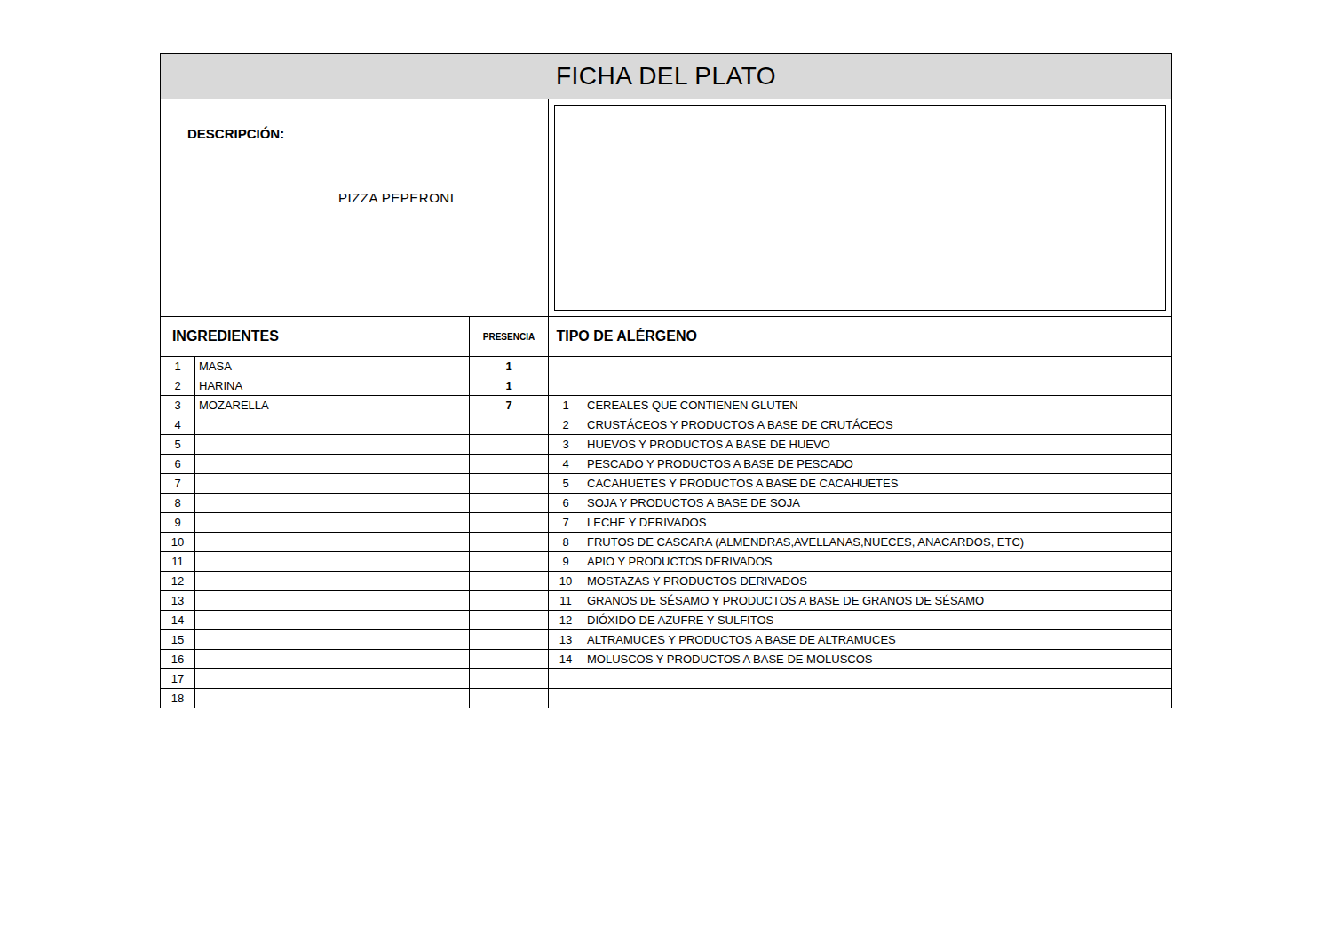| FICHA DEL PLATO |
| DESCRIPCIÓN: PIZZA PEPERONI | |
| INGREDIENTES | PRESENCIA | TIPO DE ALÉRGENO |
| 1 | MASA | 1 | | |
| 2 | HARINA | 1 | | |
| 3 | MOZARELLA | 7 | 1 | CEREALES QUE CONTIENEN GLUTEN |
| 4 | | | 2 | CRUSTÁCEOS Y PRODUCTOS A BASE DE CRUTÁCEOS |
| 5 | | | 3 | HUEVOS Y PRODUCTOS A BASE DE HUEVO |
| 6 | | | 4 | PESCADO Y PRODUCTOS A BASE DE PESCADO |
| 7 | | | 5 | CACAHUETES Y PRODUCTOS A BASE DE CACAHUETES |
| 8 | | | 6 | SOJA Y PRODUCTOS A BASE DE SOJA |
| 9 | | | 7 | LECHE Y DERIVADOS |
| 10 | | | 8 | FRUTOS DE CASCARA (ALMENDRAS,AVELLANAS,NUECES, ANACARDOS, ETC) |
| 11 | | | 9 | APIO Y PRODUCTOS DERIVADOS |
| 12 | | | 10 | MOSTAZAS Y PRODUCTOS DERIVADOS |
| 13 | | | 11 | GRANOS DE SÉSAMO Y PRODUCTOS A BASE DE GRANOS DE SÉSAMO |
| 14 | | | 12 | DIÓXIDO DE AZUFRE Y SULFITOS |
| 15 | | | 13 | ALTRAMUCES Y PRODUCTOS A BASE DE ALTRAMUCES |
| 16 | | | 14 | MOLUSCOS Y PRODUCTOS A BASE DE MOLUSCOS |
| 17 | | | | |
| 18 | | | | |